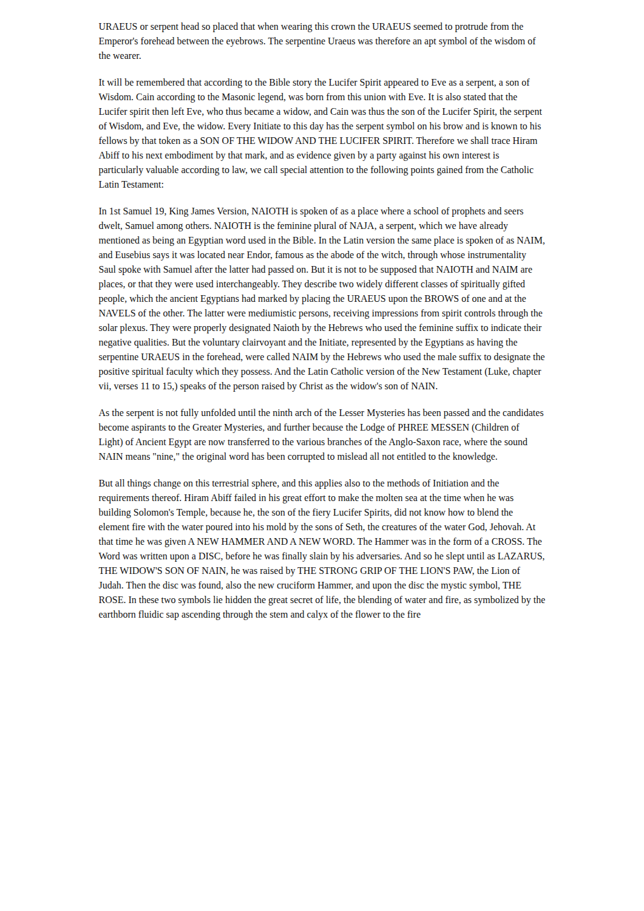URAEUS or serpent head so placed that when wearing this crown the URAEUS seemed to protrude from the Emperor's forehead between the eyebrows. The serpentine Uraeus was therefore an apt symbol of the wisdom of the wearer.
It will be remembered that according to the Bible story the Lucifer Spirit appeared to Eve as a serpent, a son of Wisdom. Cain according to the Masonic legend, was born from this union with Eve. It is also stated that the Lucifer spirit then left Eve, who thus became a widow, and Cain was thus the son of the Lucifer Spirit, the serpent of Wisdom, and Eve, the widow. Every Initiate to this day has the serpent symbol on his brow and is known to his fellows by that token as a SON OF THE WIDOW AND THE LUCIFER SPIRIT. Therefore we shall trace Hiram Abiff to his next embodiment by that mark, and as evidence given by a party against his own interest is particularly valuable according to law, we call special attention to the following points gained from the Catholic Latin Testament:
In 1st Samuel 19, King James Version, NAIOTH is spoken of as a place where a school of prophets and seers dwelt, Samuel among others. NAIOTH is the feminine plural of NAJA, a serpent, which we have already mentioned as being an Egyptian word used in the Bible. In the Latin version the same place is spoken of as NAIM, and Eusebius says it was located near Endor, famous as the abode of the witch, through whose instrumentality Saul spoke with Samuel after the latter had passed on. But it is not to be supposed that NAIOTH and NAIM are places, or that they were used interchangeably. They describe two widely different classes of spiritually gifted people, which the ancient Egyptians had marked by placing the URAEUS upon the BROWS of one and at the NAVELS of the other. The latter were mediumistic persons, receiving impressions from spirit controls through the solar plexus. They were properly designated Naioth by the Hebrews who used the feminine suffix to indicate their negative qualities. But the voluntary clairvoyant and the Initiate, represented by the Egyptians as having the serpentine URAEUS in the forehead, were called NAIM by the Hebrews who used the male suffix to designate the positive spiritual faculty which they possess. And the Latin Catholic version of the New Testament (Luke, chapter vii, verses 11 to 15,) speaks of the person raised by Christ as the widow's son of NAIN.
As the serpent is not fully unfolded until the ninth arch of the Lesser Mysteries has been passed and the candidates become aspirants to the Greater Mysteries, and further because the Lodge of PHREE MESSEN (Children of Light) of Ancient Egypt are now transferred to the various branches of the Anglo-Saxon race, where the sound NAIN means "nine," the original word has been corrupted to mislead all not entitled to the knowledge.
But all things change on this terrestrial sphere, and this applies also to the methods of Initiation and the requirements thereof. Hiram Abiff failed in his great effort to make the molten sea at the time when he was building Solomon's Temple, because he, the son of the fiery Lucifer Spirits, did not know how to blend the element fire with the water poured into his mold by the sons of Seth, the creatures of the water God, Jehovah. At that time he was given A NEW HAMMER AND A NEW WORD. The Hammer was in the form of a CROSS. The Word was written upon a DISC, before he was finally slain by his adversaries. And so he slept until as LAZARUS, THE WIDOW'S SON OF NAIN, he was raised by THE STRONG GRIP OF THE LION'S PAW, the Lion of Judah. Then the disc was found, also the new cruciform Hammer, and upon the disc the mystic symbol, THE ROSE. In these two symbols lie hidden the great secret of life, the blending of water and fire, as symbolized by the earthborn fluidic sap ascending through the stem and calyx of the flower to the fire